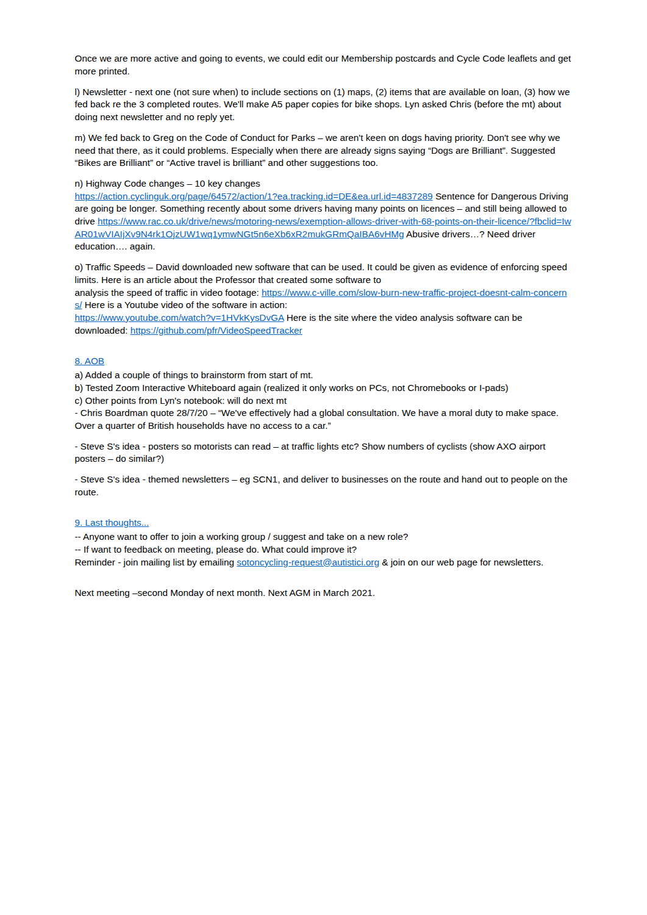Once we are more active and going to events, we could edit our Membership postcards and Cycle Code leaflets and get more printed.
l) Newsletter - next one (not sure when) to include sections on (1) maps, (2) items that are available on loan, (3) how we fed back re the 3 completed routes. We'll make A5 paper copies for bike shops. Lyn asked Chris (before the mt) about doing next newsletter and no reply yet.
m) We fed back to Greg on the Code of Conduct for Parks – we aren't keen on dogs having priority. Don't see why we need that there, as it could problems. Especially when there are already signs saying “Dogs are Brilliant”. Suggested “Bikes are Brilliant” or “Active travel is brilliant” and other suggestions too.
n) Highway Code changes – 10 key changes
https://action.cyclinguk.org/page/64572/action/1?ea.tracking.id=DE&ea.url.id=4837289 Sentence for Dangerous Driving are going be longer. Something recently about some drivers having many points on licences – and still being allowed to drive https://www.rac.co.uk/drive/news/motoring-news/exemption-allows-driver-with-68-points-on-their-licence/?fbclid=IwAR01wVIAIjXv9N4rk1OjzUW1wq1ymwNGt5n6eXb6xR2mukGRmQaIBA6vHMg Abusive drivers…? Need driver education…. again.
o) Traffic Speeds – David downloaded new software that can be used. It could be given as evidence of enforcing speed limits. Here is an article about the Professor that created some software to
analysis the speed of traffic in video footage: https://www.c-ville.com/slow-burn-new-traffic-project-doesnt-calm-concerns/ Here is a Youtube video of the software in action:
https://www.youtube.com/watch?v=1HVkKysDvGA Here is the site where the video analysis software can be downloaded: https://github.com/pfr/VideoSpeedTracker
8. AOB
a) Added a couple of things to brainstorm from start of mt.
b) Tested Zoom Interactive Whiteboard again (realized it only works on PCs, not Chromebooks or I-pads)
c) Other points from Lyn's notebook: will do next mt
- Chris Boardman quote 28/7/20 – “We've effectively had a global consultation. We have a moral duty to make space. Over a quarter of British households have no access to a car.”
- Steve S's idea - posters so motorists can read – at traffic lights etc? Show numbers of cyclists (show AXO airport posters – do similar?)
- Steve S's idea - themed newsletters – eg SCN1, and deliver to businesses on the route and hand out to people on the route.
9. Last thoughts...
-- Anyone want to offer to join a working group / suggest and take on a new role?
-- If want to feedback on meeting, please do. What could improve it?
Reminder - join mailing list by emailing sotoncycling-request@autistici.org & join on our web page for newsletters.
Next meeting –second Monday of next month. Next AGM in March 2021.